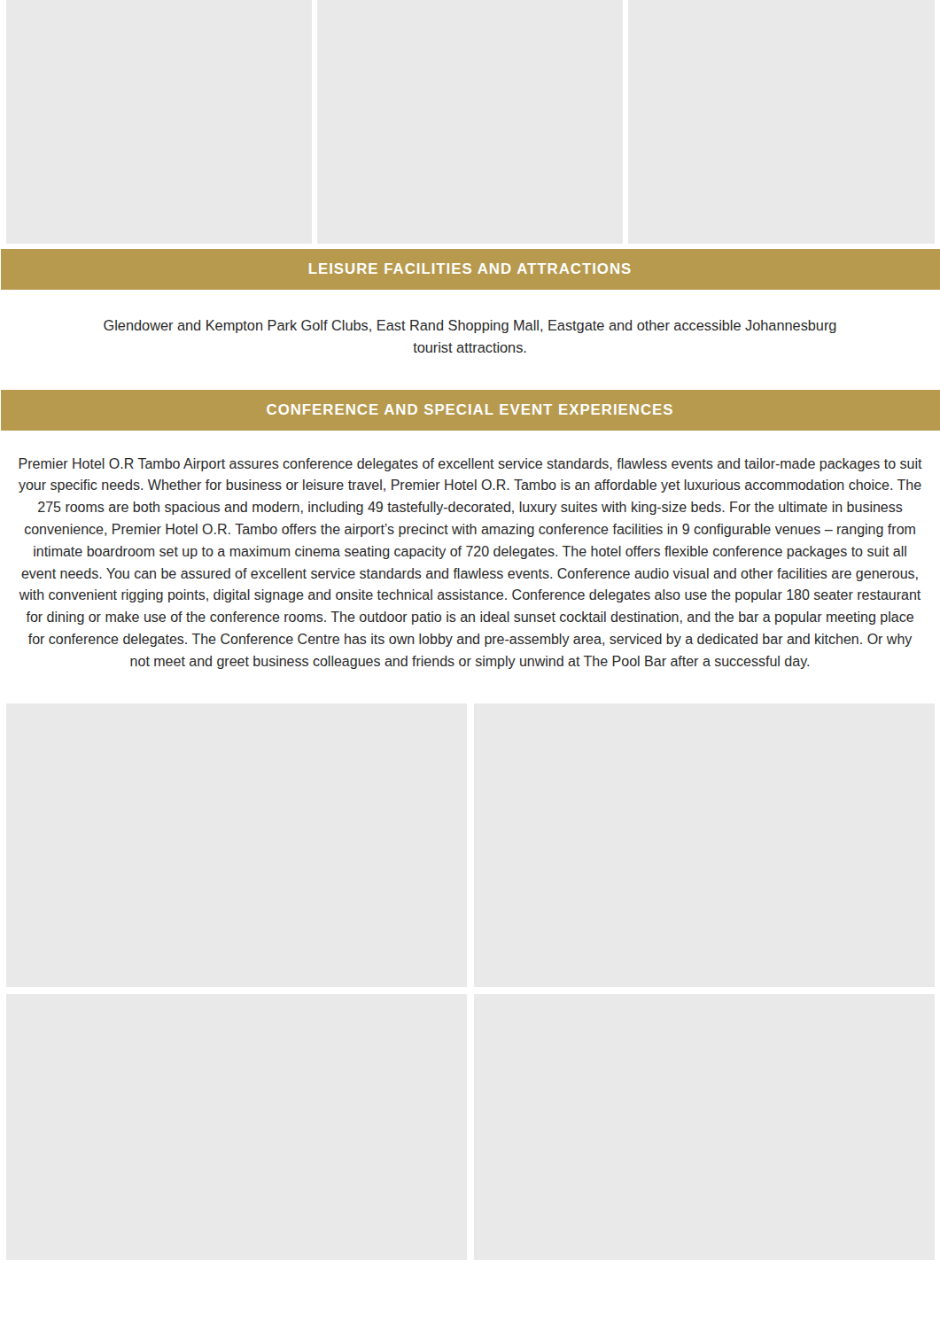Leisure Facilities and Attractions
Glendower and Kempton Park Golf Clubs, East Rand Shopping Mall, Eastgate and other accessible Johannesburg tourist attractions.
Conference and Special Event Experiences
Premier Hotel O.R Tambo Airport assures conference delegates of excellent service standards, flawless events and tailor-made packages to suit your specific needs. Whether for business or leisure travel, Premier Hotel O.R. Tambo is an affordable yet luxurious accommodation choice. The 275 rooms are both spacious and modern, including 49 tastefully-decorated, luxury suites with king-size beds. For the ultimate in business convenience, Premier Hotel O.R. Tambo offers the airport’s precinct with amazing conference facilities in 9 configurable venues – ranging from intimate boardroom set up to a maximum cinema seating capacity of 720 delegates. The hotel offers flexible conference packages to suit all event needs. You can be assured of excellent service standards and flawless events. Conference audio visual and other facilities are generous, with convenient rigging points, digital signage and onsite technical assistance. Conference delegates also use the popular 180 seater restaurant for dining or make use of the conference rooms. The outdoor patio is an ideal sunset cocktail destination, and the bar a popular meeting place for conference delegates. The Conference Centre has its own lobby and pre-assembly area, serviced by a dedicated bar and kitchen. Or why not meet and greet business colleagues and friends or simply unwind at The Pool Bar after a successful day.